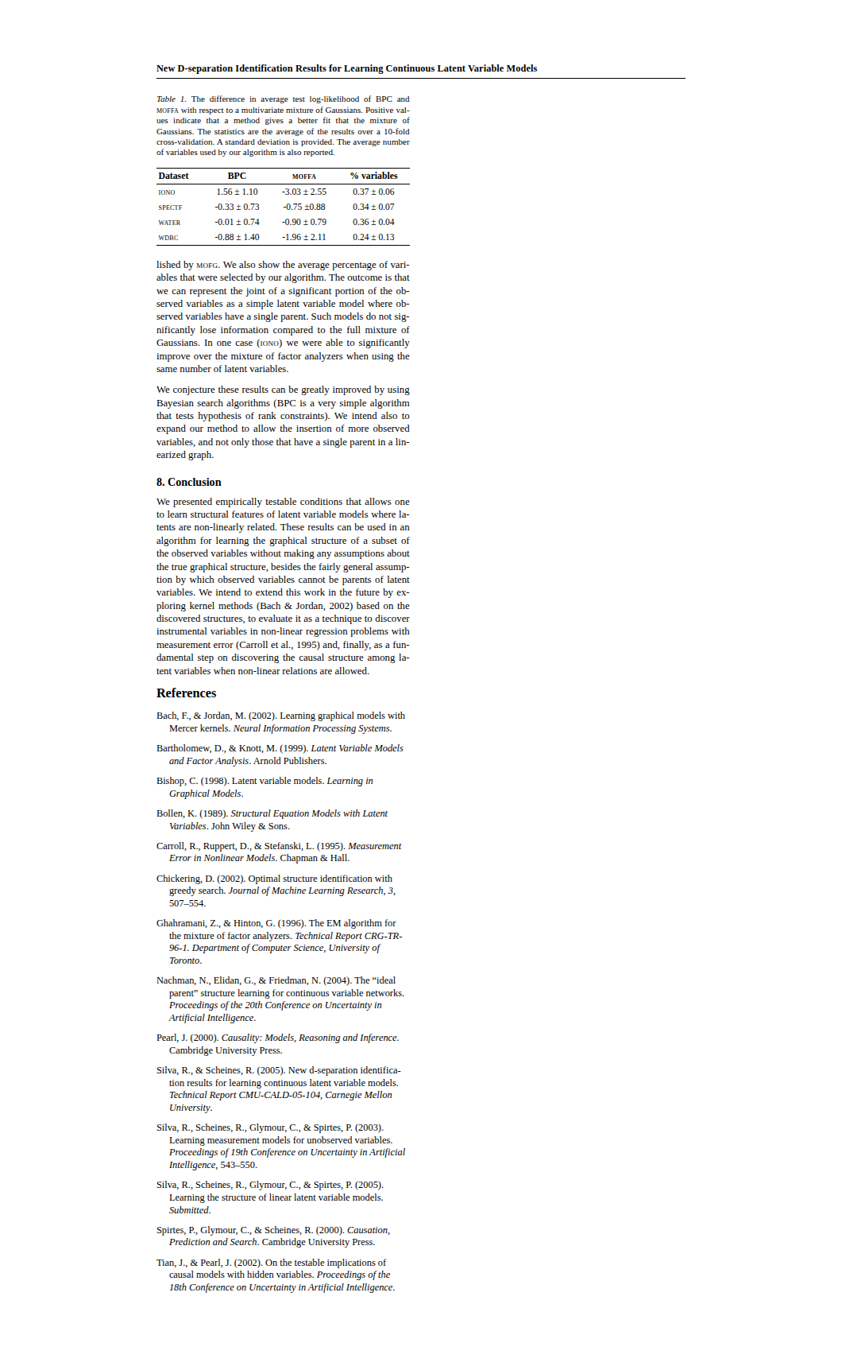New D-separation Identification Results for Learning Continuous Latent Variable Models
Table 1. The difference in average test log-likelihood of BPC and MoFFA with respect to a multivariate mixture of Gaussians. Positive values indicate that a method gives a better fit that the mixture of Gaussians. The statistics are the average of the results over a 10-fold cross-validation. A standard deviation is provided. The average number of variables used by our algorithm is also reported.
| Dataset | BPC | MoFFA | % variables |
| --- | --- | --- | --- |
| iono | 1.56 ± 1.10 | -3.03 ± 2.55 | 0.37 ± 0.06 |
| spectf | -0.33 ± 0.73 | -0.75 ±0.88 | 0.34 ± 0.07 |
| water | -0.01 ± 0.74 | -0.90 ± 0.79 | 0.36 ± 0.04 |
| wdbc | -0.88 ± 1.40 | -1.96 ± 2.11 | 0.24 ± 0.13 |
lished by MoFG. We also show the average percentage of variables that were selected by our algorithm. The outcome is that we can represent the joint of a significant portion of the observed variables as a simple latent variable model where observed variables have a single parent. Such models do not significantly lose information compared to the full mixture of Gaussians. In one case (iono) we were able to significantly improve over the mixture of factor analyzers when using the same number of latent variables.
We conjecture these results can be greatly improved by using Bayesian search algorithms (BPC is a very simple algorithm that tests hypothesis of rank constraints). We intend also to expand our method to allow the insertion of more observed variables, and not only those that have a single parent in a linearized graph.
8. Conclusion
We presented empirically testable conditions that allows one to learn structural features of latent variable models where latents are non-linearly related. These results can be used in an algorithm for learning the graphical structure of a subset of the observed variables without making any assumptions about the true graphical structure, besides the fairly general assumption by which observed variables cannot be parents of latent variables. We intend to extend this work in the future by exploring kernel methods (Bach & Jordan, 2002) based on the discovered structures, to evaluate it as a technique to discover instrumental variables in non-linear regression problems with measurement error (Carroll et al., 1995) and, finally, as a fundamental step on discovering the causal structure among latent variables when non-linear relations are allowed.
References
Bach, F., & Jordan, M. (2002). Learning graphical models with Mercer kernels. Neural Information Processing Systems.
Bartholomew, D., & Knott, M. (1999). Latent Variable Models and Factor Analysis. Arnold Publishers.
Bishop, C. (1998). Latent variable models. Learning in Graphical Models.
Bollen, K. (1989). Structural Equation Models with Latent Variables. John Wiley & Sons.
Carroll, R., Ruppert, D., & Stefanski, L. (1995). Measurement Error in Nonlinear Models. Chapman & Hall.
Chickering, D. (2002). Optimal structure identification with greedy search. Journal of Machine Learning Research, 3, 507–554.
Ghahramani, Z., & Hinton, G. (1996). The EM algorithm for the mixture of factor analyzers. Technical Report CRG-TR-96-1. Department of Computer Science, University of Toronto.
Nachman, N., Elidan, G., & Friedman, N. (2004). The “ideal parent” structure learning for continuous variable networks. Proceedings of the 20th Conference on Uncertainty in Artificial Intelligence.
Pearl, J. (2000). Causality: Models, Reasoning and Inference. Cambridge University Press.
Silva, R., & Scheines, R. (2005). New d-separation identification results for learning continuous latent variable models. Technical Report CMU-CALD-05-104, Carnegie Mellon University.
Silva, R., Scheines, R., Glymour, C., & Spirtes, P. (2003). Learning measurement models for unobserved variables. Proceedings of 19th Conference on Uncertainty in Artificial Intelligence, 543–550.
Silva, R., Scheines, R., Glymour, C., & Spirtes, P. (2005). Learning the structure of linear latent variable models. Submitted.
Spirtes, P., Glymour, C., & Scheines, R. (2000). Causation, Prediction and Search. Cambridge University Press.
Tian, J., & Pearl, J. (2002). On the testable implications of causal models with hidden variables. Proceedings of the 18th Conference on Uncertainty in Artificial Intelligence.